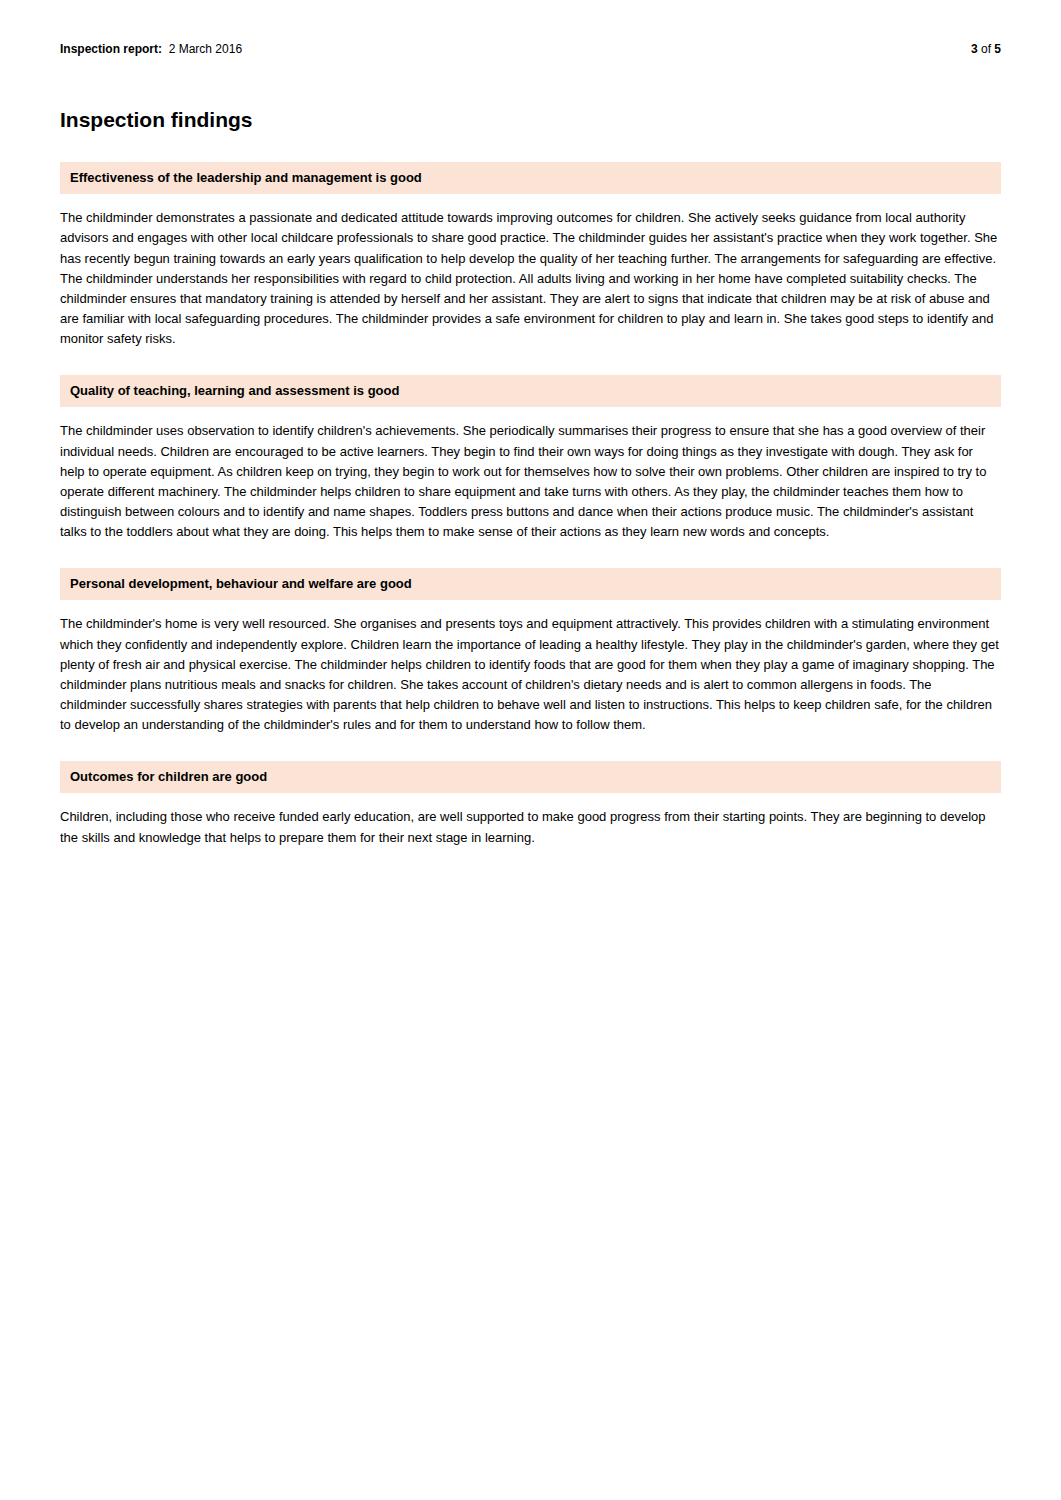Inspection report: 2 March 2016
3 of 5
Inspection findings
Effectiveness of the leadership and management is good
The childminder demonstrates a passionate and dedicated attitude towards improving outcomes for children. She actively seeks guidance from local authority advisors and engages with other local childcare professionals to share good practice. The childminder guides her assistant's practice when they work together. She has recently begun training towards an early years qualification to help develop the quality of her teaching further. The arrangements for safeguarding are effective. The childminder understands her responsibilities with regard to child protection. All adults living and working in her home have completed suitability checks. The childminder ensures that mandatory training is attended by herself and her assistant. They are alert to signs that indicate that children may be at risk of abuse and are familiar with local safeguarding procedures. The childminder provides a safe environment for children to play and learn in. She takes good steps to identify and monitor safety risks.
Quality of teaching, learning and assessment is good
The childminder uses observation to identify children's achievements. She periodically summarises their progress to ensure that she has a good overview of their individual needs. Children are encouraged to be active learners. They begin to find their own ways for doing things as they investigate with dough. They ask for help to operate equipment. As children keep on trying, they begin to work out for themselves how to solve their own problems. Other children are inspired to try to operate different machinery. The childminder helps children to share equipment and take turns with others. As they play, the childminder teaches them how to distinguish between colours and to identify and name shapes. Toddlers press buttons and dance when their actions produce music. The childminder's assistant talks to the toddlers about what they are doing. This helps them to make sense of their actions as they learn new words and concepts.
Personal development, behaviour and welfare are good
The childminder's home is very well resourced. She organises and presents toys and equipment attractively. This provides children with a stimulating environment which they confidently and independently explore. Children learn the importance of leading a healthy lifestyle. They play in the childminder's garden, where they get plenty of fresh air and physical exercise. The childminder helps children to identify foods that are good for them when they play a game of imaginary shopping. The childminder plans nutritious meals and snacks for children. She takes account of children's dietary needs and is alert to common allergens in foods. The childminder successfully shares strategies with parents that help children to behave well and listen to instructions. This helps to keep children safe, for the children to develop an understanding of the childminder's rules and for them to understand how to follow them.
Outcomes for children are good
Children, including those who receive funded early education, are well supported to make good progress from their starting points. They are beginning to develop the skills and knowledge that helps to prepare them for their next stage in learning.